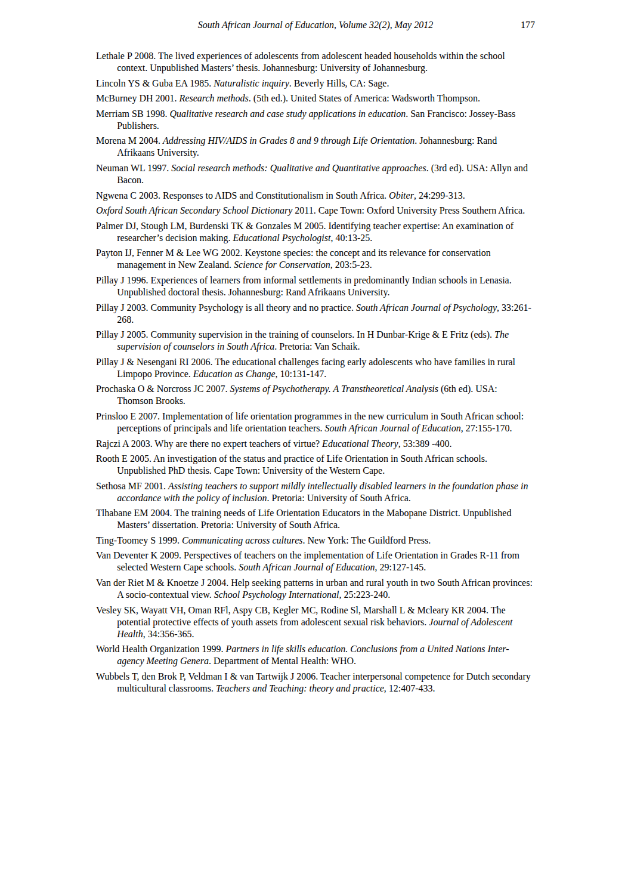177 South African Journal of Education, Volume 32(2), May 2012
Lethale P 2008. The lived experiences of adolescents from adolescent headed households within the school context. Unpublished Masters’ thesis. Johannesburg: University of Johannesburg.
Lincoln YS & Guba EA 1985. Naturalistic inquiry. Beverly Hills, CA: Sage.
McBurney DH 2001. Research methods. (5th ed.). United States of America: Wadsworth Thompson.
Merriam SB 1998. Qualitative research and case study applications in education. San Francisco: Jossey-Bass Publishers.
Morena M 2004. Addressing HIV/AIDS in Grades 8 and 9 through Life Orientation. Johannesburg: Rand Afrikaans University.
Neuman WL 1997. Social research methods: Qualitative and Quantitative approaches. (3rd ed). USA: Allyn and Bacon.
Ngwena C 2003. Responses to AIDS and Constitutionalism in South Africa. Obiter, 24:299-313.
Oxford South African Secondary School Dictionary 2011. Cape Town: Oxford University Press Southern Africa.
Palmer DJ, Stough LM, Burdenski TK & Gonzales M 2005. Identifying teacher expertise: An examination of researcher’s decision making. Educational Psychologist, 40:13-25.
Payton IJ, Fenner M & Lee WG 2002. Keystone species: the concept and its relevance for conservation management in New Zealand. Science for Conservation, 203:5-23.
Pillay J 1996. Experiences of learners from informal settlements in predominantly Indian schools in Lenasia. Unpublished doctoral thesis. Johannesburg: Rand Afrikaans University.
Pillay J 2003. Community Psychology is all theory and no practice. South African Journal of Psychology, 33:261-268.
Pillay J 2005. Community supervision in the training of counselors. In H Dunbar-Krige & E Fritz (eds). The supervision of counselors in South Africa. Pretoria: Van Schaik.
Pillay J & Nesengani RI 2006. The educational challenges facing early adolescents who have families in rural Limpopo Province. Education as Change, 10:131-147.
Prochaska O & Norcross JC 2007. Systems of Psychotherapy. A Transtheoretical Analysis (6th ed). USA: Thomson Brooks.
Prinsloo E 2007. Implementation of life orientation programmes in the new curriculum in South African school: perceptions of principals and life orientation teachers. South African Journal of Education, 27:155-170.
Rajczi A 2003. Why are there no expert teachers of virtue? Educational Theory, 53:389 -400.
Rooth E 2005. An investigation of the status and practice of Life Orientation in South African schools. Unpublished PhD thesis. Cape Town: University of the Western Cape.
Sethosa MF 2001. Assisting teachers to support mildly intellectually disabled learners in the foundation phase in accordance with the policy of inclusion. Pretoria: University of South Africa.
Tlhabane EM 2004. The training needs of Life Orientation Educators in the Mabopane District. Unpublished Masters’ dissertation. Pretoria: University of South Africa.
Ting-Toomey S 1999. Communicating across cultures. New York: The Guildford Press.
Van Deventer K 2009. Perspectives of teachers on the implementation of Life Orientation in Grades R-11 from selected Western Cape schools. South African Journal of Education, 29:127-145.
Van der Riet M & Knoetze J 2004. Help seeking patterns in urban and rural youth in two South African provinces: A socio-contextual view. School Psychology International, 25:223-240.
Vesley SK, Wayatt VH, Oman RFl, Aspy CB, Kegler MC, Rodine Sl, Marshall L & Mcleary KR 2004. The potential protective effects of youth assets from adolescent sexual risk behaviors. Journal of Adolescent Health, 34:356-365.
World Health Organization 1999. Partners in life skills education. Conclusions from a United Nations Inter-agency Meeting Genera. Department of Mental Health: WHO.
Wubbels T, den Brok P, Veldman I & van Tartwijk J 2006. Teacher interpersonal competence for Dutch secondary multicultural classrooms. Teachers and Teaching: theory and practice, 12:407-433.